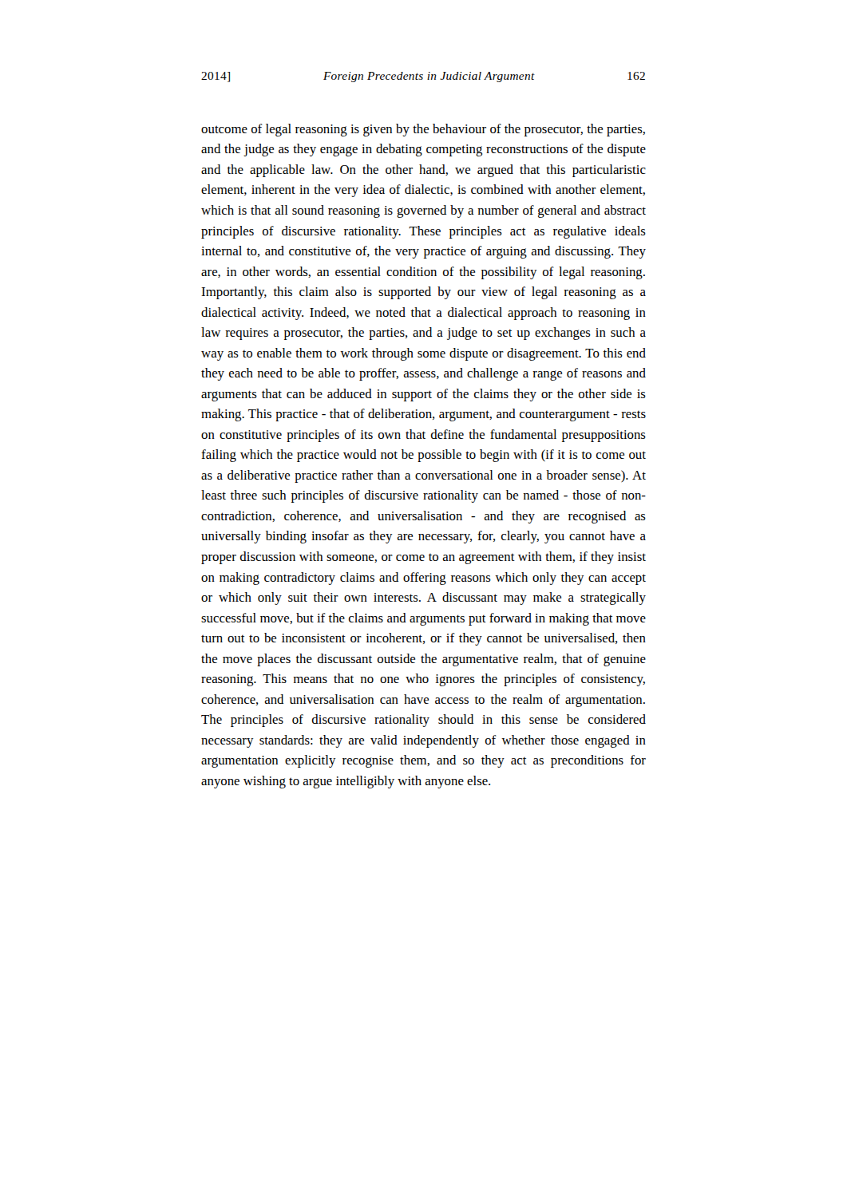2014] Foreign Precedents in Judicial Argument 162
outcome of legal reasoning is given by the behaviour of the prosecutor, the parties, and the judge as they engage in debating competing reconstructions of the dispute and the applicable law. On the other hand, we argued that this particularistic element, inherent in the very idea of dialectic, is combined with another element, which is that all sound reasoning is governed by a number of general and abstract principles of discursive rationality. These principles act as regulative ideals internal to, and constitutive of, the very practice of arguing and discussing. They are, in other words, an essential condition of the possibility of legal reasoning. Importantly, this claim also is supported by our view of legal reasoning as a dialectical activity. Indeed, we noted that a dialectical approach to reasoning in law requires a prosecutor, the parties, and a judge to set up exchanges in such a way as to enable them to work through some dispute or disagreement. To this end they each need to be able to proffer, assess, and challenge a range of reasons and arguments that can be adduced in support of the claims they or the other side is making. This practice ‐ that of deliberation, argument, and counterargument ‐ rests on constitutive principles of its own that define the fundamental presuppositions failing which the practice would not be possible to begin with (if it is to come out as a deliberative practice rather than a conversational one in a broader sense). At least three such principles of discursive rationality can be named ‐ those of non‐contradiction, coherence, and universalisation ‐ and they are recognised as universally binding insofar as they are necessary, for, clearly, you cannot have a proper discussion with someone, or come to an agreement with them, if they insist on making contradictory claims and offering reasons which only they can accept or which only suit their own interests. A discussant may make a strategically successful move, but if the claims and arguments put forward in making that move turn out to be inconsistent or incoherent, or if they cannot be universalised, then the move places the discussant outside the argumentative realm, that of genuine reasoning. This means that no one who ignores the principles of consistency, coherence, and universalisation can have access to the realm of argumentation. The principles of discursive rationality should in this sense be considered necessary standards: they are valid independently of whether those engaged in argumentation explicitly recognise them, and so they act as preconditions for anyone wishing to argue intelligibly with anyone else.